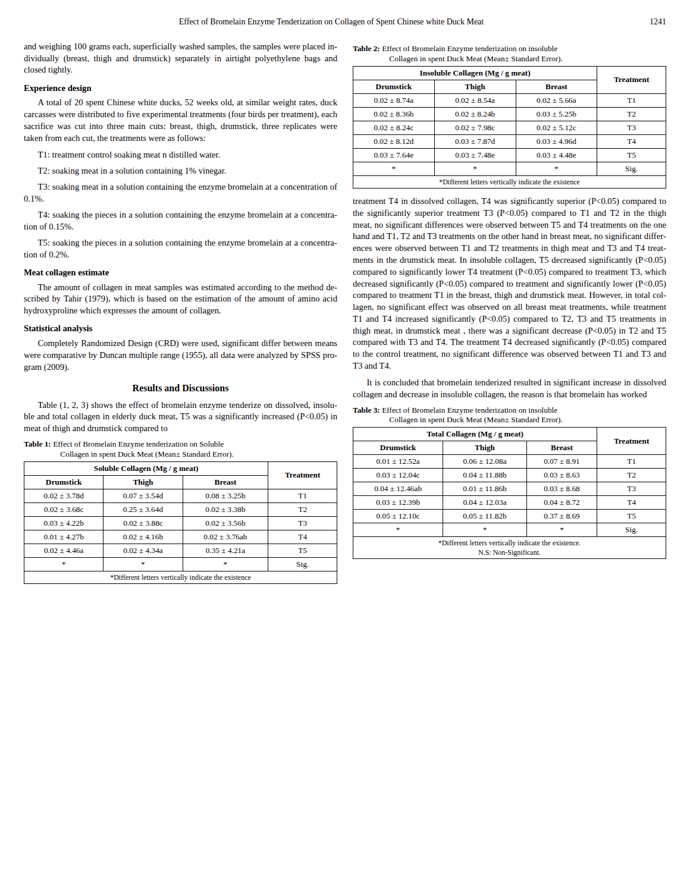Effect of Bromelain Enzyme Tenderization on Collagen of Spent Chinese white Duck Meat
1241
and weighing 100 grams each, superficially washed samples, the samples were placed individually (breast, thigh and drumstick) separately in airtight polyethylene bags and closed tightly.
Experience design
A total of 20 spent Chinese white ducks, 52 weeks old, at similar weight rates, duck carcasses were distributed to five experimental treatments (four birds per treatment), each sacrifice was cut into three main cuts: breast, thigh, drumstick, three replicates were taken from each cut, the treatments were as follows:
T1: treatment control soaking meat n distilled water.
T2: soaking meat in a solution containing 1% vinegar.
T3: soaking meat in a solution containing the enzyme bromelain at a concentration of 0.1%.
T4: soaking the pieces in a solution containing the enzyme bromelain at a concentration of 0.15%.
T5: soaking the pieces in a solution containing the enzyme bromelain at a concentration of 0.2%.
Meat collagen estimate
The amount of collagen in meat samples was estimated according to the method described by Tahir (1979), which is based on the estimation of the amount of amino acid hydroxyproline which expresses the amount of collagen.
Statistical analysis
Completely Randomized Design (CRD) were used, significant differ between means were comparative by Duncan multiple range (1955), all data were analyzed by SPSS program (2009).
Results and Discussions
Table (1, 2, 3) shows the effect of bromelain enzyme tenderize on dissolved, insoluble and total collagen in elderly duck meat, T5 was a significantly increased (P<0.05) in meat of thigh and drumstick compared to
Table 1: Effect of Bromelain Enzyme tenderization on SolubleCollagen in spent Duck Meat (Mean± Standard Error).
| Soluble Collagen (Mg / g meat) | Treatment |
| --- | --- |
| Drumstick | Thigh | Breast |
| 0.02 ± 3.78d | 0.07 ± 3.54d | 0.08 ± 3.25b | T1 |
| 0.02 ± 3.68c | 0.25 ± 3.64d | 0.02 ± 3.38b | T2 |
| 0.03 ± 4.22b | 0.02 ± 3.88c | 0.02 ± 3.56b | T3 |
| 0.01 ± 4.27b | 0.02 ± 4.16b | 0.02 ± 3.76ab | T4 |
| 0.02 ± 4.46a | 0.02 ± 4.34a | 0.35 ± 4.21a | T5 |
| * | * | * | Sig. |
| *Different letters vertically indicate the existence |
Table 2: Effect of Bromelain Enzyme tenderization on insolubleCollagen in spent Duck Meat (Mean± Standard Error).
| Insoluble Collagen (Mg / g meat) | Treatment |
| --- | --- |
| Drumstick | Thigh | Breast |
| 0.02 ± 8.74a | 0.02 ± 8.54a | 0.02 ± 5.66a | T1 |
| 0.02 ± 8.36b | 0.02 ± 8.24b | 0.03 ± 5.25b | T2 |
| 0.02 ± 8.24c | 0.02 ± 7.98c | 0.02 ± 5.12c | T3 |
| 0.02 ± 8.12d | 0.03 ± 7.87d | 0.03 ± 4.96d | T4 |
| 0.03 ± 7.64e | 0.03 ± 7.48e | 0.03 ± 4.48e | T5 |
| * | * | * | Sig. |
| *Different letters vertically indicate the existence |
treatment T4 in dissolved collagen, T4 was significantly superior (P<0.05) compared to the significantly superior treatment T3 (P<0.05) compared to T1 and T2 in the thigh meat, no significant differences were observed between T5 and T4 treatments on the one hand and T1, T2 and T3 treatments on the other hand in breast meat, no significant differences were observed between T1 and T2 treatments in thigh meat and T3 and T4 treatments in the drumstick meat. In insoluble collagen, T5 decreased significantly (P<0.05) compared to significantly lower T4 treatment (P<0.05) compared to treatment T3, which decreased significantly (P<0.05) compared to treatment and significantly lower (P<0.05) compared to treatment T1 in the breast, thigh and drumstick meat. However, in total collagen, no significant effect was observed on all breast meat treatments, while treatment T1 and T4 increased significantly (P<0.05) compared to T2, T3 and T5 treatments in thigh meat, in drumstick meat , there was a significant decrease (P<0.05) in T2 and T5 compared with T3 and T4. The treatment T4 decreased significantly (P<0.05) compared to the control treatment, no significant difference was observed between T1 and T3 and T3 and T4.
It is concluded that bromelain tenderized resulted in significant increase in dissolved collagen and decrease in insoluble collagen, the reason is that bromelain has worked
Table 3: Effect of Bromelain Enzyme tenderization on insolubleCollagen in spent Duck Meat (Mean± Standard Error).
| Total Collagen (Mg / g meat) | Treatment |
| --- | --- |
| Drumstick | Thigh | Breast |
| 0.01 ± 12.52a | 0.06 ± 12.08a | 0.07 ± 8.91 | T1 |
| 0.03 ± 12.04c | 0.04 ± 11.88b | 0.03 ± 8.63 | T2 |
| 0.04 ± 12.46ab | 0.01 ± 11.86b | 0.03 ± 8.68 | T3 |
| 0.03 ± 12.39b | 0.04 ± 12.03a | 0.04 ± 8.72 | T4 |
| 0.05 ± 12.10c | 0.05 ± 11.82b | 0.37 ± 8.69 | T5 |
| * | * | * | Sig. |
| *Different letters vertically indicate the existence. N.S: Non-Significant. |